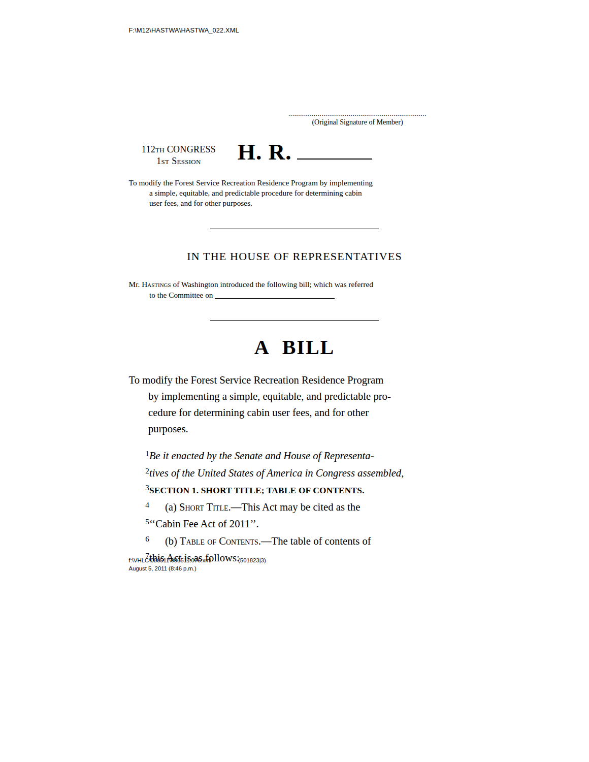F:\M12\HASTWA\HASTWA_022.XML
.......................................................................
(Original Signature of Member)
112th CONGRESS
1st Session
H. R.
To modify the Forest Service Recreation Residence Program by implementing a simple, equitable, and predictable procedure for determining cabin user fees, and for other purposes.
IN THE HOUSE OF REPRESENTATIVES
Mr. Hastings of Washington introduced the following bill; which was referred to the Committee on
A BILL
To modify the Forest Service Recreation Residence Program by implementing a simple, equitable, and predictable pro- cedure for determining cabin user fees, and for other purposes.
| 1 | Be it enacted by the Senate and House of Representa- |
| 2 | tives of the United States of America in Congress assembled, |
| 3 | SECTION 1. SHORT TITLE; TABLE OF CONTENTS. |
| 4 | (a) S hort T itle .—This Act may be cited as the |
| 5 | ‘‘Cabin Fee Act of 2011’’. |
| 6 | (b) T able of C ontents .—The table of contents of |
| 7 | this Act is as follows: |
f:\VHLC\080511\080511.076.xml (501823|3)
August 5, 2011 (8:46 p.m.)